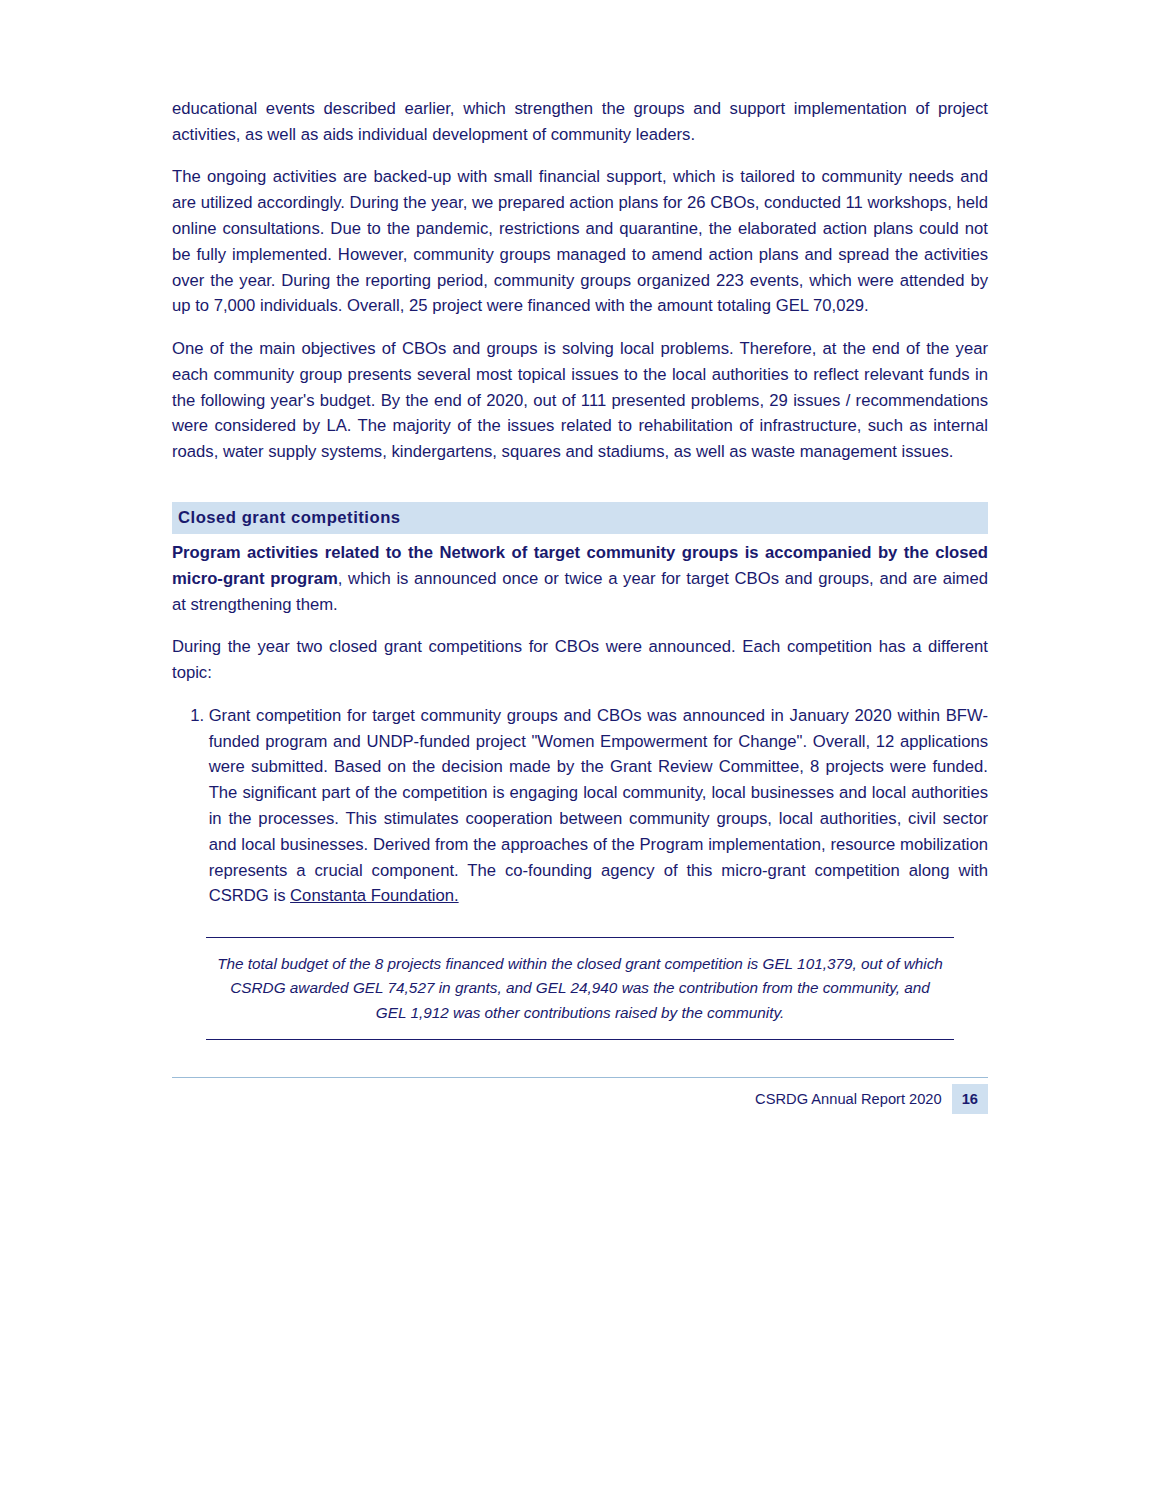educational events described earlier, which strengthen the groups and support implementation of project activities, as well as aids individual development of community leaders.
The ongoing activities are backed-up with small financial support, which is tailored to community needs and are utilized accordingly. During the year, we prepared action plans for 26 CBOs, conducted 11 workshops, held online consultations. Due to the pandemic, restrictions and quarantine, the elaborated action plans could not be fully implemented. However, community groups managed to amend action plans and spread the activities over the year. During the reporting period, community groups organized 223 events, which were attended by up to 7,000 individuals. Overall, 25 project were financed with the amount totaling GEL 70,029.
One of the main objectives of CBOs and groups is solving local problems. Therefore, at the end of the year each community group presents several most topical issues to the local authorities to reflect relevant funds in the following year's budget. By the end of 2020, out of 111 presented problems, 29 issues / recommendations were considered by LA. The majority of the issues related to rehabilitation of infrastructure, such as internal roads, water supply systems, kindergartens, squares and stadiums, as well as waste management issues.
Closed grant competitions
Program activities related to the Network of target community groups is accompanied by the closed micro-grant program, which is announced once or twice a year for target CBOs and groups, and are aimed at strengthening them.
During the year two closed grant competitions for CBOs were announced. Each competition has a different topic:
Grant competition for target community groups and CBOs was announced in January 2020 within BFW-funded program and UNDP-funded project "Women Empowerment for Change". Overall, 12 applications were submitted. Based on the decision made by the Grant Review Committee, 8 projects were funded. The significant part of the competition is engaging local community, local businesses and local authorities in the processes. This stimulates cooperation between community groups, local authorities, civil sector and local businesses. Derived from the approaches of the Program implementation, resource mobilization represents a crucial component. The co-founding agency of this micro-grant competition along with CSRDG is Constanta Foundation.
The total budget of the 8 projects financed within the closed grant competition is GEL 101,379, out of which CSRDG awarded GEL 74,527 in grants, and GEL 24,940 was the contribution from the community, and GEL 1,912 was other contributions raised by the community.
CSRDG Annual Report 2020 16